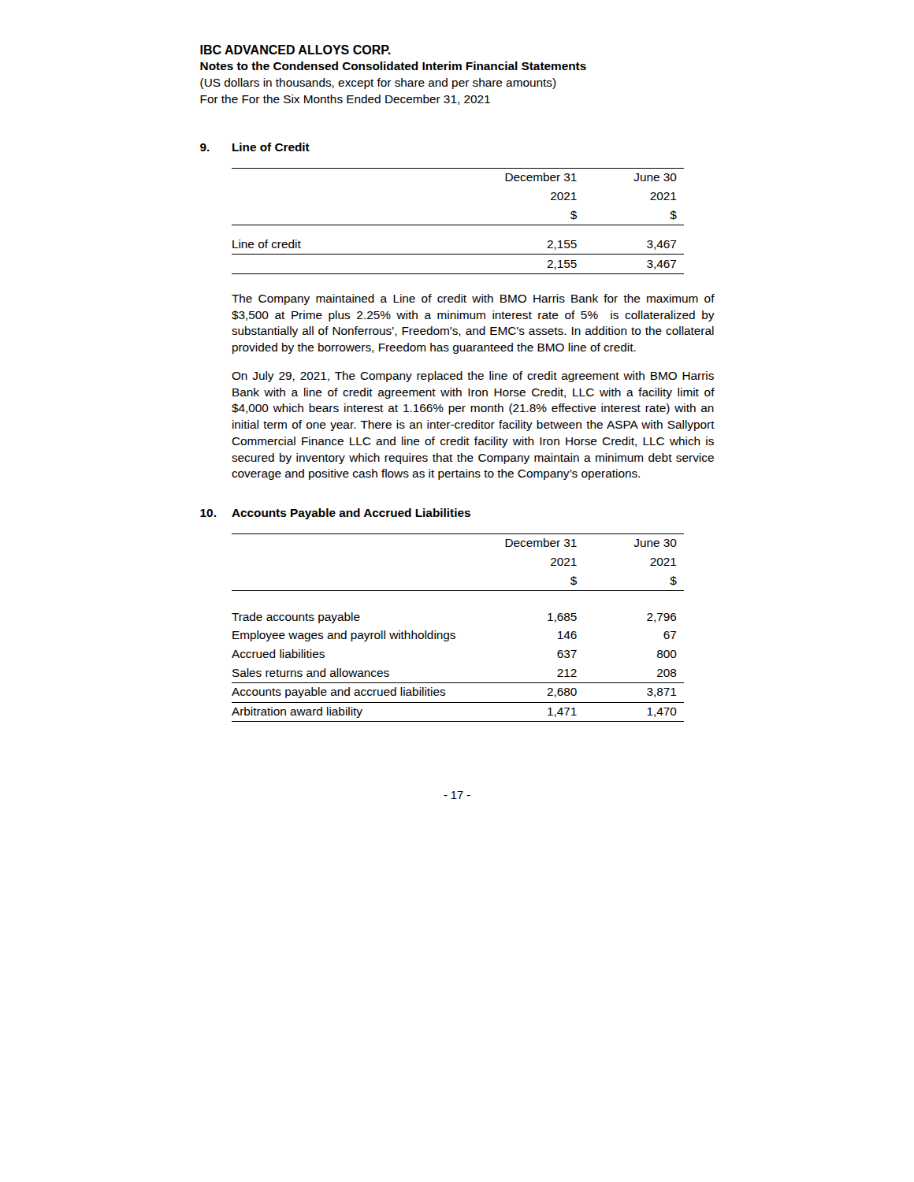IBC ADVANCED ALLOYS CORP.
Notes to the Condensed Consolidated Interim Financial Statements
(US dollars in thousands, except for share and per share amounts)
For the For the Six Months Ended December 31, 2021
9. Line of Credit
| | December 31 | June 30 |
| | 2021 | 2021 |
| | $ | $ |
| Line of credit | 2,155 | 3,467 |
| | 2,155 | 3,467 |
The Company maintained a Line of credit with BMO Harris Bank for the maximum of $3,500 at Prime plus 2.25% with a minimum interest rate of 5% is collateralized by substantially all of Nonferrous', Freedom's, and EMC's assets. In addition to the collateral provided by the borrowers, Freedom has guaranteed the BMO line of credit.
On July 29, 2021, The Company replaced the line of credit agreement with BMO Harris Bank with a line of credit agreement with Iron Horse Credit, LLC with a facility limit of $4,000 which bears interest at 1.166% per month (21.8% effective interest rate) with an initial term of one year. There is an inter-creditor facility between the ASPA with Sallyport Commercial Finance LLC and line of credit facility with Iron Horse Credit, LLC which is secured by inventory which requires that the Company maintain a minimum debt service coverage and positive cash flows as it pertains to the Company’s operations.
10. Accounts Payable and Accrued Liabilities
| | December 31 | June 30 |
| | 2021 | 2021 |
| | $ | $ |
| Trade accounts payable | 1,685 | 2,796 |
| Employee wages and payroll withholdings | 146 | 67 |
| Accrued liabilities | 637 | 800 |
| Sales returns and allowances | 212 | 208 |
| Accounts payable and accrued liabilities | 2,680 | 3,871 |
| Arbitration award liability | 1,471 | 1,470 |
- 17 -